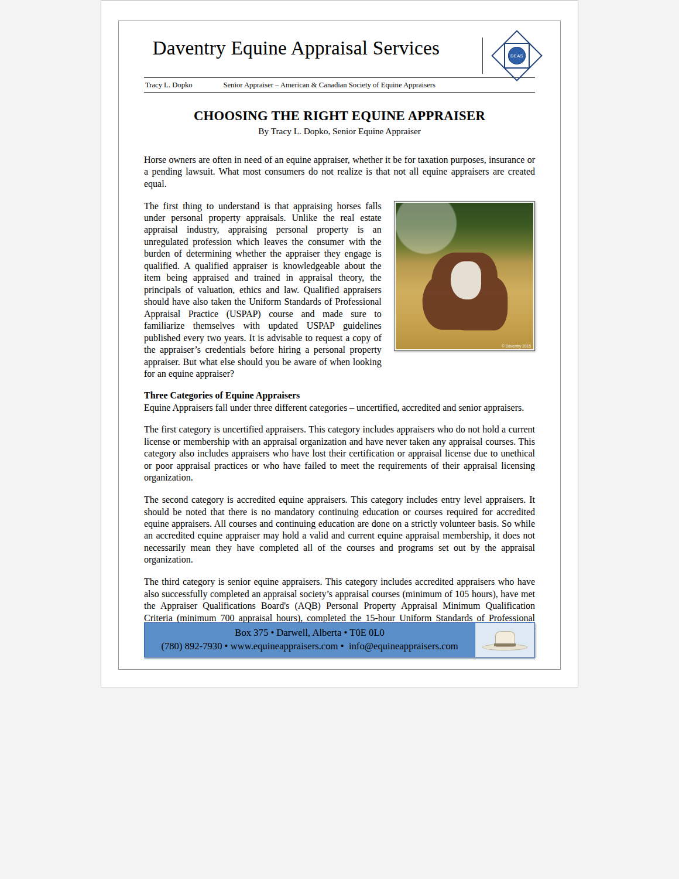Daventry Equine Appraisal Services
Tracy L. Dopko Senior Appraiser – American & Canadian Society of Equine Appraisers
CHOOSING THE RIGHT EQUINE APPRAISER
By Tracy L. Dopko, Senior Equine Appraiser
Horse owners are often in need of an equine appraiser, whether it be for taxation purposes, insurance or a pending lawsuit. What most consumers do not realize is that not all equine appraisers are created equal.
© Daventry 2015
The first thing to understand is that appraising horses falls under personal property appraisals. Unlike the real estate appraisal industry, appraising personal property is an unregulated profession which leaves the consumer with the burden of determining whether the appraiser they engage is qualified. A qualified appraiser is knowledgeable about the item being appraised and trained in appraisal theory, the principals of valuation, ethics and law. Qualified appraisers should have also taken the Uniform Standards of Professional Appraisal Practice (USPAP) course and made sure to familiarize themselves with updated USPAP guidelines published every two years. It is advisable to request a copy of the appraiser’s credentials before hiring a personal property appraiser. But what else should you be aware of when looking for an equine appraiser?
Three Categories of Equine Appraisers
Equine Appraisers fall under three different categories – uncertified, accredited and senior appraisers.
The first category is uncertified appraisers. This category includes appraisers who do not hold a current license or membership with an appraisal organization and have never taken any appraisal courses. This category also includes appraisers who have lost their certification or appraisal license due to unethical or poor appraisal practices or who have failed to meet the requirements of their appraisal licensing organization.
The second category is accredited equine appraisers. This category includes entry level appraisers. It should be noted that there is no mandatory continuing education or courses required for accredited equine appraisers. All courses and continuing education are done on a strictly volunteer basis. So while an accredited equine appraiser may hold a valid and current equine appraisal membership, it does not necessarily mean they have completed all of the courses and programs set out by the appraisal organization.
The third category is senior equine appraisers. This category includes accredited appraisers who have also successfully completed an appraisal society’s appraisal courses (minimum of 105 hours), have met the Appraiser Qualifications Board's (AQB) Personal Property Appraisal Minimum Qualification Criteria (minimum 700 appraisal hours), completed the 15-hour Uniform Standards of Professional Appraisal Practice (USPAP) course and is an equine appraisal member in good standing with their appraisal organization. Senior equine appraisers are encouraged to
Box 375 • Darwell, Alberta • T0E 0L0
(780) 892-7930 • www.equineappraisers.com • info@equineappraisers.com